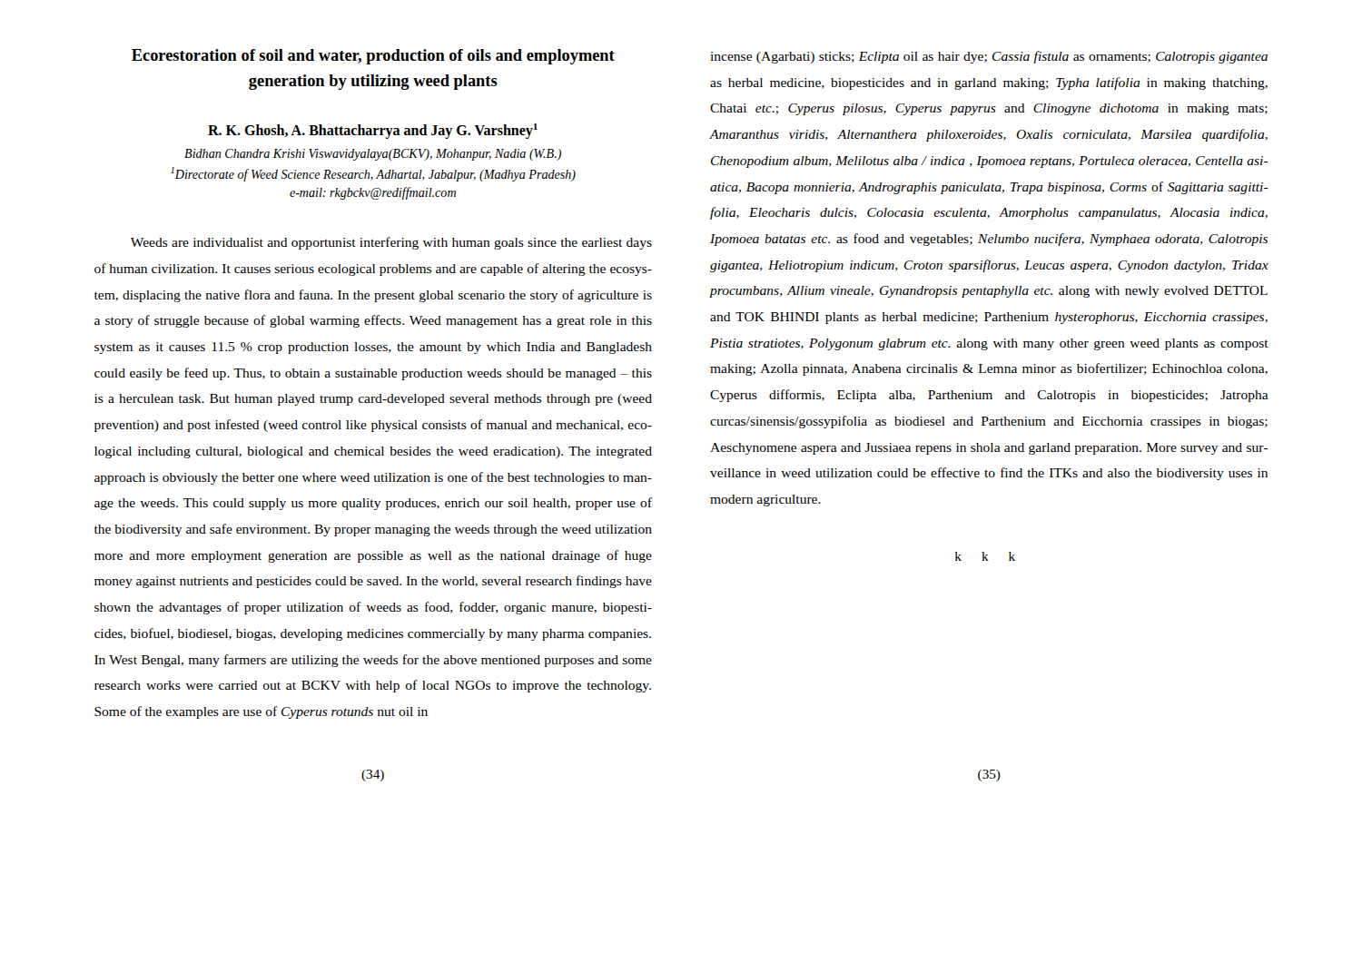Ecorestoration of soil and water, production of oils and employment generation by utilizing weed plants
R. K. Ghosh, A. Bhattacharrya and Jay G. Varshney1
Bidhan Chandra Krishi Viswavidyalaya(BCKV), Mohanpur, Nadia (W.B.)
1Directorate of Weed Science Research, Adhartal, Jabalpur, (Madhya Pradesh)
e-mail: rkgbckv@rediffmail.com
Weeds are individualist and opportunist interfering with human goals since the earliest days of human civilization. It causes serious ecological problems and are capable of altering the ecosystem, displacing the native flora and fauna. In the present global scenario the story of agriculture is a story of struggle because of global warming effects. Weed management has a great role in this system as it causes 11.5 % crop production losses, the amount by which India and Bangladesh could easily be feed up. Thus, to obtain a sustainable production weeds should be managed – this is a herculean task. But human played trump card-developed several methods through pre (weed prevention) and post infested (weed control like physical consists of manual and mechanical, ecological including cultural, biological and chemical besides the weed eradication). The integrated approach is obviously the better one where weed utilization is one of the best technologies to manage the weeds. This could supply us more quality produces, enrich our soil health, proper use of the biodiversity and safe environment. By proper managing the weeds through the weed utilization more and more employment generation are possible as well as the national drainage of huge money against nutrients and pesticides could be saved. In the world, several research findings have shown the advantages of proper utilization of weeds as food, fodder, organic manure, biopesticides, biofuel, biodiesel, biogas, developing medicines commercially by many pharma companies. In West Bengal, many farmers are utilizing the weeds for the above mentioned purposes and some research works were carried out at BCKV with help of local NGOs to improve the technology. Some of the examples are use of Cyperus rotunds nut oil in
(34)
incense (Agarbati) sticks; Eclipta oil as hair dye; Cassia fistula as ornaments; Calotropis gigantea as herbal medicine, biopesticides and in garland making; Typha latifolia in making thatching, Chatai etc.; Cyperus pilosus, Cyperus papyrus and Clinogyne dichotoma in making mats; Amaranthus viridis, Alternanthera philoxeroides, Oxalis corniculata, Marsilea quardifolia, Chenopodium album, Melilotus alba / indica , Ipomoea reptans, Portuleca oleracea, Centella asiatica, Bacopa monnieria, Andrographis paniculata, Trapa bispinosa, Corms of Sagittaria sagittifolia, Eleocharis dulcis, Colocasia esculenta, Amorpholus campanulatus, Alocasia indica, Ipomoea batatas etc. as food and vegetables; Nelumbo nucifera, Nymphaea odorata, Calotropis gigantea, Heliotropium indicum, Croton sparsiflorus, Leucas aspera, Cynodon dactylon, Tridax procumbans, Allium vineale, Gynandropsis pentaphylla etc. along with newly evolved DETTOL and TOK BHINDI plants as herbal medicine; Parthenium hysterophorus, Eicchornia crassipes, Pistia stratiotes, Polygonum glabrum etc. along with many other green weed plants as compost making; Azolla pinnata, Anabena circinalis & Lemna minor as biofertilizer; Echinochloa colona, Cyperus difformis, Eclipta alba, Parthenium and Calotropis in biopesticides; Jatropha curcas/sinensis/gossypifolia as biodiesel and Parthenium and Eicchornia crassipes in biogas; Aeschynomene aspera and Jussiaea repens in shola and garland preparation. More survey and surveillance in weed utilization could be effective to find the ITKs and also the biodiversity uses in modern agriculture.
k k k
(35)